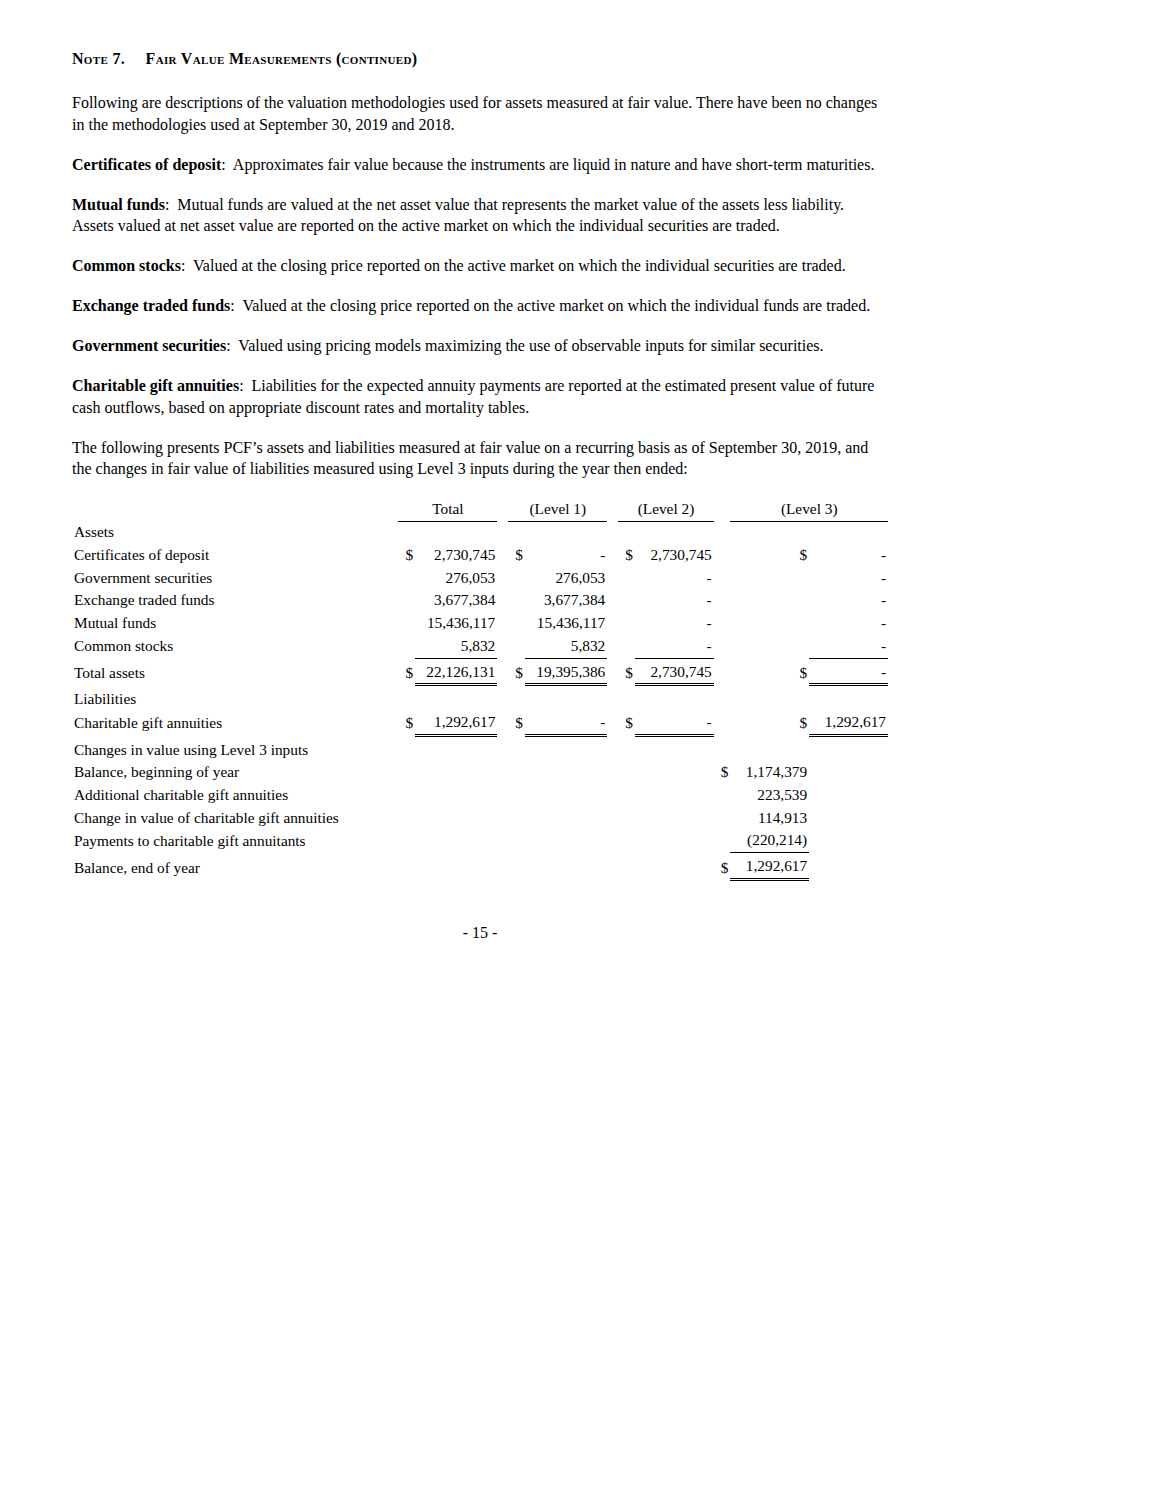Note 7. Fair Value Measurements (continued)
Following are descriptions of the valuation methodologies used for assets measured at fair value. There have been no changes in the methodologies used at September 30, 2019 and 2018.
Certificates of deposit: Approximates fair value because the instruments are liquid in nature and have short-term maturities.
Mutual funds: Mutual funds are valued at the net asset value that represents the market value of the assets less liability. Assets valued at net asset value are reported on the active market on which the individual securities are traded.
Common stocks: Valued at the closing price reported on the active market on which the individual securities are traded.
Exchange traded funds: Valued at the closing price reported on the active market on which the individual funds are traded.
Government securities: Valued using pricing models maximizing the use of observable inputs for similar securities.
Charitable gift annuities: Liabilities for the expected annuity payments are reported at the estimated present value of future cash outflows, based on appropriate discount rates and mortality tables.
The following presents PCF’s assets and liabilities measured at fair value on a recurring basis as of September 30, 2019, and the changes in fair value of liabilities measured using Level 3 inputs during the year then ended:
| | Total | | (Level 1) | | (Level 2) | | (Level 3) |
| --- | --- | --- | --- | --- | --- | --- | --- |
| Assets | |
| Certificates of deposit | $ | 2,730,745 | | $ | - | | $ | 2,730,745 | | $ | - |
| Government securities | | 276,053 | | | 276,053 | | | - | | | - |
| Exchange traded funds | | 3,677,384 | | | 3,677,384 | | | - | | | - |
| Mutual funds | | 15,436,117 | | | 15,436,117 | | | - | | | - |
| Common stocks | | 5,832 | | | 5,832 | | | - | | | - |
| Total assets | $ | 22,126,131 | | $ | 19,395,386 | | $ | 2,730,745 | | $ | - |
| Liabilities | |
| Charitable gift annuities | $ | 1,292,617 | | $ | - | | $ | - | | $ | 1,292,617 |
| Changes in value using Level 3 inputs | |
| Balance, beginning of year | | $ | 1,174,379 |
| Additional charitable gift annuities | | | 223,539 |
| Change in value of charitable gift annuities | | | 114,913 |
| Payments to charitable gift annuitants | | | (220,214) |
| Balance, end of year | | $ | 1,292,617 |
- 15 -